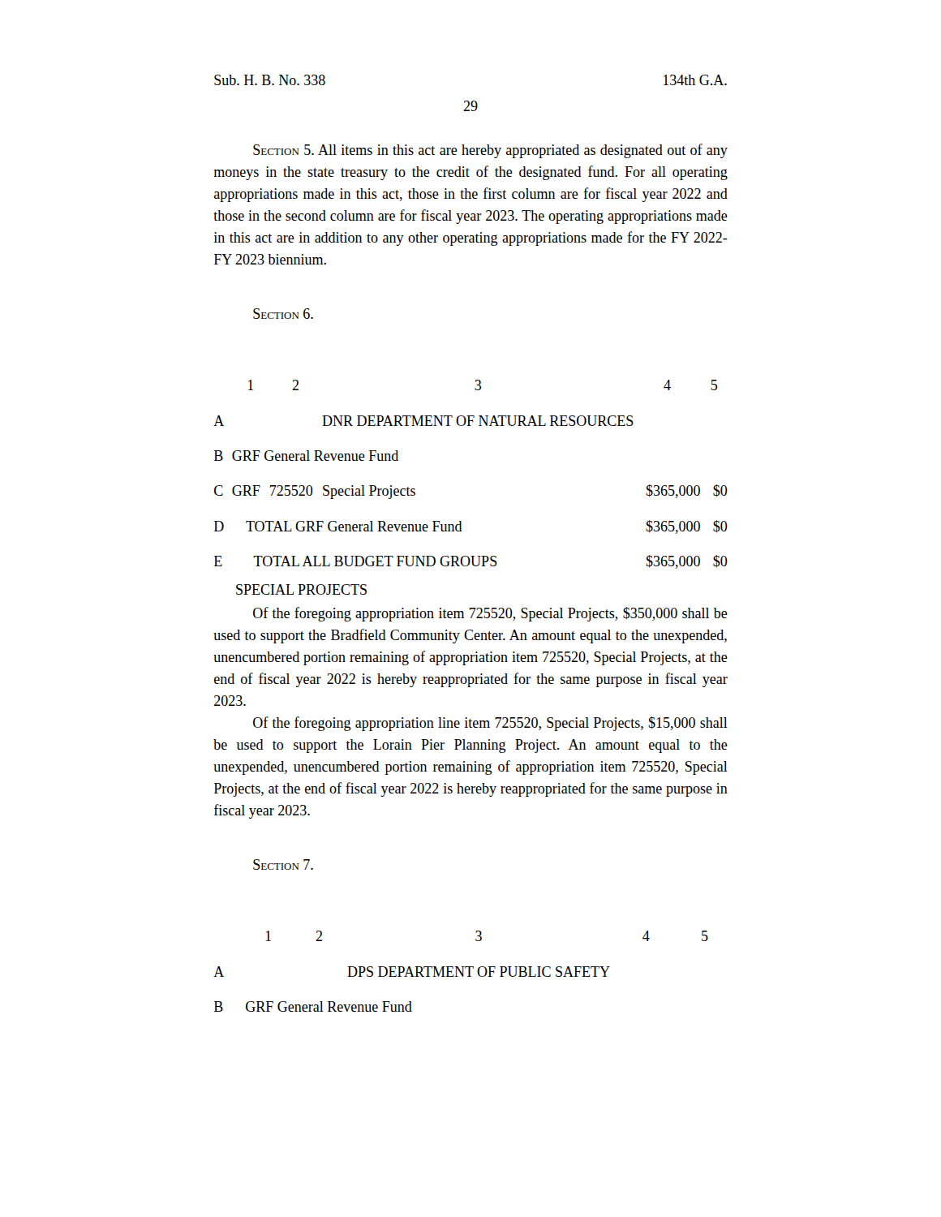Sub. H. B. No. 338
134th G.A.
29
Section 5. All items in this act are hereby appropriated as designated out of any moneys in the state treasury to the credit of the designated fund. For all operating appropriations made in this act, those in the first column are for fiscal year 2022 and those in the second column are for fiscal year 2023. The operating appropriations made in this act are in addition to any other operating appropriations made for the FY 2022-FY 2023 biennium.
Section 6.
| | 1 | 2 | 3 | 4 | 5 |
| A | | | DNR DEPARTMENT OF NATURAL RESOURCES | | |
| B | GRF General Revenue Fund | | |
| C | GRF | 725520 | Special Projects | $365,000 | $0 |
| D | TOTAL GRF General Revenue Fund | $365,000 | $0 |
| E | TOTAL ALL BUDGET FUND GROUPS | $365,000 | $0 |
SPECIAL PROJECTS
Of the foregoing appropriation item 725520, Special Projects, $350,000 shall be used to support the Bradfield Community Center. An amount equal to the unexpended, unencumbered portion remaining of appropriation item 725520, Special Projects, at the end of fiscal year 2022 is hereby reappropriated for the same purpose in fiscal year 2023.
Of the foregoing appropriation line item 725520, Special Projects, $15,000 shall be used to support the Lorain Pier Planning Project. An amount equal to the unexpended, unencumbered portion remaining of appropriation item 725520, Special Projects, at the end of fiscal year 2022 is hereby reappropriated for the same purpose in fiscal year 2023.
Section 7.
| | 1 | 2 | 3 | 4 | 5 |
| A | | | DPS DEPARTMENT OF PUBLIC SAFETY | | |
| B | GRF General Revenue Fund | | |